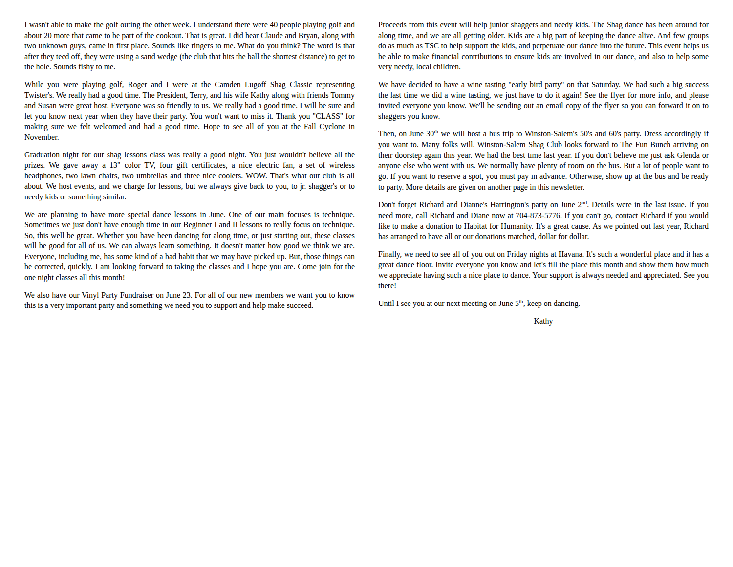I wasn't able to make the golf outing the other week. I understand there were 40 people playing golf and about 20 more that came to be part of the cookout. That is great. I did hear Claude and Bryan, along with two unknown guys, came in first place. Sounds like ringers to me. What do you think? The word is that after they teed off, they were using a sand wedge (the club that hits the ball the shortest distance) to get to the hole. Sounds fishy to me.
While you were playing golf, Roger and I were at the Camden Lugoff Shag Classic representing Twister's. We really had a good time. The President, Terry, and his wife Kathy along with friends Tommy and Susan were great host. Everyone was so friendly to us. We really had a good time. I will be sure and let you know next year when they have their party. You won't want to miss it. Thank you "CLASS" for making sure we felt welcomed and had a good time. Hope to see all of you at the Fall Cyclone in November.
Graduation night for our shag lessons class was really a good night. You just wouldn't believe all the prizes. We gave away a 13" color TV, four gift certificates, a nice electric fan, a set of wireless headphones, two lawn chairs, two umbrellas and three nice coolers. WOW. That's what our club is all about. We host events, and we charge for lessons, but we always give back to you, to jr. shagger's or to needy kids or something similar.
We are planning to have more special dance lessons in June. One of our main focuses is technique. Sometimes we just don't have enough time in our Beginner I and II lessons to really focus on technique. So, this well be great. Whether you have been dancing for along time, or just starting out, these classes will be good for all of us. We can always learn something. It doesn't matter how good we think we are. Everyone, including me, has some kind of a bad habit that we may have picked up. But, those things can be corrected, quickly. I am looking forward to taking the classes and I hope you are. Come join for the one night classes all this month!
We also have our Vinyl Party Fundraiser on June 23. For all of our new members we want you to know this is a very important party and something we need you to support and help make succeed.
Proceeds from this event will help junior shaggers and needy kids. The Shag dance has been around for along time, and we are all getting older. Kids are a big part of keeping the dance alive. And few groups do as much as TSC to help support the kids, and perpetuate our dance into the future. This event helps us be able to make financial contributions to ensure kids are involved in our dance, and also to help some very needy, local children.
We have decided to have a wine tasting "early bird party" on that Saturday. We had such a big success the last time we did a wine tasting, we just have to do it again! See the flyer for more info, and please invited everyone you know. We'll be sending out an email copy of the flyer so you can forward it on to shaggers you know.
Then, on June 30th we will host a bus trip to Winston-Salem's 50's and 60's party. Dress accordingly if you want to. Many folks will. Winston-Salem Shag Club looks forward to The Fun Bunch arriving on their doorstep again this year. We had the best time last year. If you don't believe me just ask Glenda or anyone else who went with us. We normally have plenty of room on the bus. But a lot of people want to go. If you want to reserve a spot, you must pay in advance. Otherwise, show up at the bus and be ready to party. More details are given on another page in this newsletter.
Don't forget Richard and Dianne's Harrington's party on June 2nd. Details were in the last issue. If you need more, call Richard and Diane now at 704-873-5776. If you can't go, contact Richard if you would like to make a donation to Habitat for Humanity. It's a great cause. As we pointed out last year, Richard has arranged to have all or our donations matched, dollar for dollar.
Finally, we need to see all of you out on Friday nights at Havana. It's such a wonderful place and it has a great dance floor. Invite everyone you know and let's fill the place this month and show them how much we appreciate having such a nice place to dance. Your support is always needed and appreciated. See you there!
Until I see you at our next meeting on June 5th, keep on dancing.
Kathy